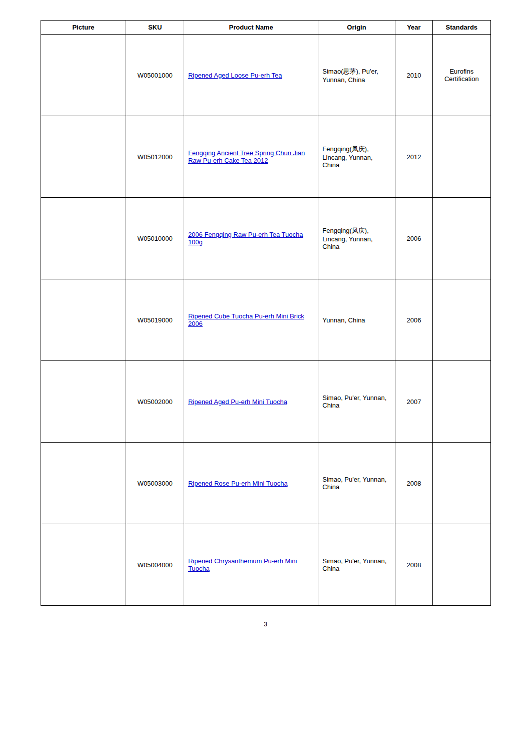| Picture | SKU | Product Name | Origin | Year | Standards |
| --- | --- | --- | --- | --- | --- |
| | W05001000 | Ripened Aged Loose Pu-erh Tea | Simao(思茅), Pu'er, Yunnan, China | 2010 | Eurofins Certification |
| | W05012000 | Fengqing Ancient Tree Spring Chun Jian Raw Pu-erh Cake Tea 2012 | Fengqing(凤庆), Lincang, Yunnan, China | 2012 | |
| | W05010000 | 2006 Fengqing Raw Pu-erh Tea Tuocha 100g | Fengqing(凤庆), Lincang, Yunnan, China | 2006 | |
| | W05019000 | Ripened Cube Tuocha Pu-erh Mini Brick 2006 | Yunnan, China | 2006 | |
| | W05002000 | Ripened Aged Pu-erh Mini Tuocha | Simao, Pu'er, Yunnan, China | 2007 | |
| | W05003000 | Ripened Rose Pu-erh Mini Tuocha | Simao, Pu'er, Yunnan, China | 2008 | |
| | W05004000 | Ripened Chrysanthemum Pu-erh Mini Tuocha | Simao, Pu'er, Yunnan, China | 2008 | |
3